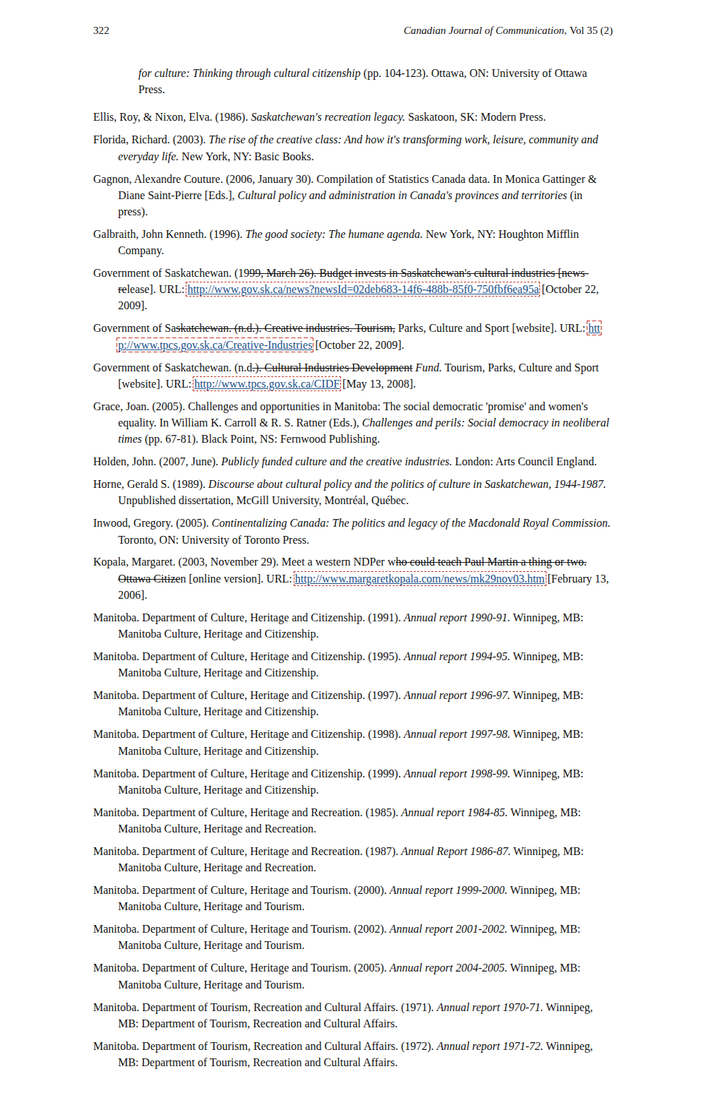322 Canadian Journal of Communication, Vol 35 (2)
for culture: Thinking through cultural citizenship (pp. 104-123). Ottawa, ON: University of Ottawa Press.
Ellis, Roy, & Nixon, Elva. (1986). Saskatchewan's recreation legacy. Saskatoon, SK: Modern Press.
Florida, Richard. (2003). The rise of the creative class: And how it's transforming work, leisure, community and everyday life. New York, NY: Basic Books.
Gagnon, Alexandre Couture. (2006, January 30). Compilation of Statistics Canada data. In Monica Gattinger & Diane Saint-Pierre [Eds.], Cultural policy and administration in Canada's provinces and territories (in press).
Galbraith, John Kenneth. (1996). The good society: The humane agenda. New York, NY: Houghton Mifflin Company.
Government of Saskatchewan. (1999, March 26). Budget invests in Saskatchewan's cultural industries [news-release]. URL: http://www.gov.sk.ca/news?newsId=02deb683-14f6-488b-85f0-750fbf6ea95a [October 22, 2009].
Government of Saskatchewan. (n.d.). Creative industries. Tourism, Parks, Culture and Sport [website]. URL: http://www.tpcs.gov.sk.ca/Creative-Industries [October 22, 2009].
Government of Saskatchewan. (n.d.). Cultural Industries Development Fund. Tourism, Parks, Culture and Sport [website]. URL: http://www.tpcs.gov.sk.ca/CIDF [May 13, 2008].
Grace, Joan. (2005). Challenges and opportunities in Manitoba: The social democratic 'promise' and women's equality. In William K. Carroll & R. S. Ratner (Eds.), Challenges and perils: Social democracy in neoliberal times (pp. 67-81). Black Point, NS: Fernwood Publishing.
Holden, John. (2007, June). Publicly funded culture and the creative industries. London: Arts Council England.
Horne, Gerald S. (1989). Discourse about cultural policy and the politics of culture in Saskatchewan, 1944-1987. Unpublished dissertation, McGill University, Montréal, Québec.
Inwood, Gregory. (2005). Continentalizing Canada: The politics and legacy of the Macdonald Royal Commission. Toronto, ON: University of Toronto Press.
Kopala, Margaret. (2003, November 29). Meet a western NDPer who could teach Paul Martin a thing or two. Ottawa Citizen [online version]. URL: http://www.margaretkopala.com/news/mk29nov03.htm [February 13, 2006].
Manitoba. Department of Culture, Heritage and Citizenship. (1991). Annual report 1990-91. Winnipeg, MB: Manitoba Culture, Heritage and Citizenship.
Manitoba. Department of Culture, Heritage and Citizenship. (1995). Annual report 1994-95. Winnipeg, MB: Manitoba Culture, Heritage and Citizenship.
Manitoba. Department of Culture, Heritage and Citizenship. (1997). Annual report 1996-97. Winnipeg, MB: Manitoba Culture, Heritage and Citizenship.
Manitoba. Department of Culture, Heritage and Citizenship. (1998). Annual report 1997-98. Winnipeg, MB: Manitoba Culture, Heritage and Citizenship.
Manitoba. Department of Culture, Heritage and Citizenship. (1999). Annual report 1998-99. Winnipeg, MB: Manitoba Culture, Heritage and Citizenship.
Manitoba. Department of Culture, Heritage and Recreation. (1985). Annual report 1984-85. Winnipeg, MB: Manitoba Culture, Heritage and Recreation.
Manitoba. Department of Culture, Heritage and Recreation. (1987). Annual Report 1986-87. Winnipeg, MB: Manitoba Culture, Heritage and Recreation.
Manitoba. Department of Culture, Heritage and Tourism. (2000). Annual report 1999-2000. Winnipeg, MB: Manitoba Culture, Heritage and Tourism.
Manitoba. Department of Culture, Heritage and Tourism. (2002). Annual report 2001-2002. Winnipeg, MB: Manitoba Culture, Heritage and Tourism.
Manitoba. Department of Culture, Heritage and Tourism. (2005). Annual report 2004-2005. Winnipeg, MB: Manitoba Culture, Heritage and Tourism.
Manitoba. Department of Tourism, Recreation and Cultural Affairs. (1971). Annual report 1970-71. Winnipeg, MB: Department of Tourism, Recreation and Cultural Affairs.
Manitoba. Department of Tourism, Recreation and Cultural Affairs. (1972). Annual report 1971-72. Winnipeg, MB: Department of Tourism, Recreation and Cultural Affairs.